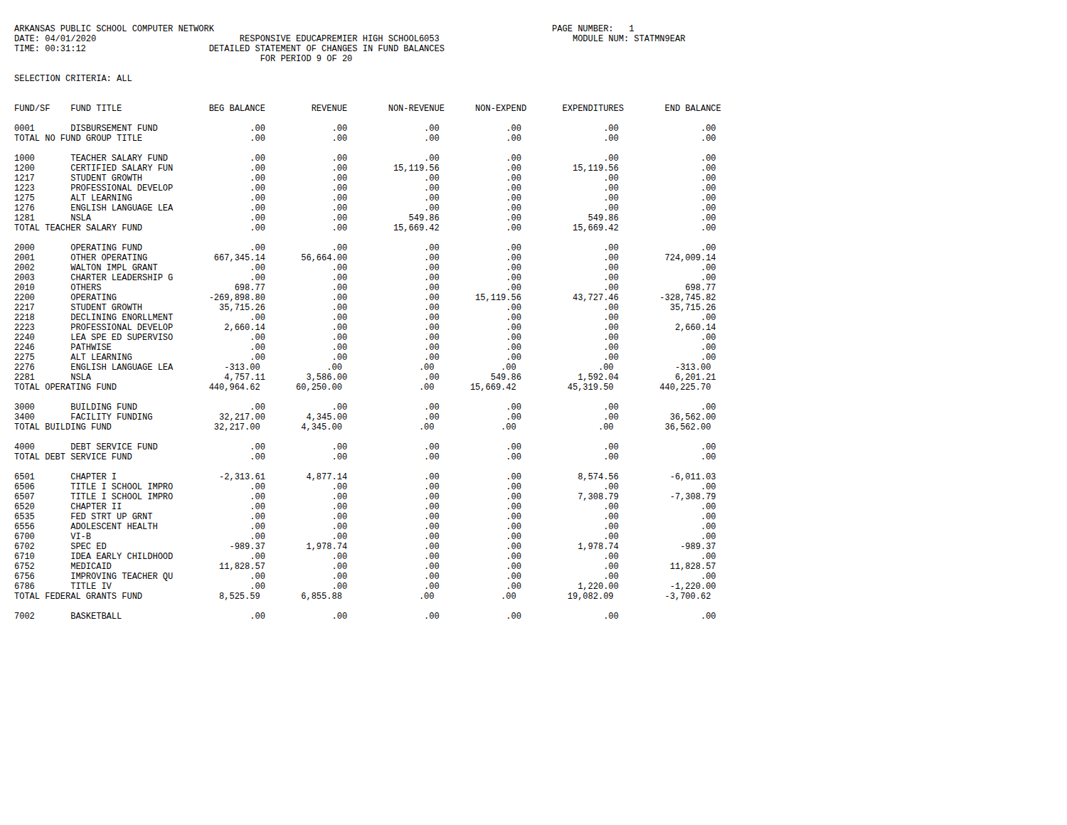ARKANSAS PUBLIC SCHOOL COMPUTER NETWORK PAGE NUMBER: 1 DATE: 04/01/2020 RESPONSIVE EDUCAPREMIER HIGH SCHOOL6053 MODULE NUM: STATMN9EAR TIME: 00:31:12 DETAILED STATEMENT OF CHANGES IN FUND BALANCES FOR PERIOD 9 OF 20 SELECTION CRITERIA: ALL FUND/SF FUND TITLE BEG BALANCE REVENUE NON-REVENUE NON-EXPEND EXPENDITURES END BALANCE 0001 DISBURSEMENT FUND .00 .00 .00 .00 .00 .00 TOTAL NO FUND GROUP TITLE .00 .00 .00 .00 .00 .00 1000 TEACHER SALARY FUND .00 .00 .00 .00 .00 .00 1200 CERTIFIED SALARY FUN .00 .00 15,119.56 .00 15,119.56 .00 1217 STUDENT GROWTH .00 .00 .00 .00 .00 .00 1223 PROFESSIONAL DEVELOP .00 .00 .00 .00 .00 .00 1275 ALT LEARNING .00 .00 .00 .00 .00 .00 1276 ENGLISH LANGUAGE LEA .00 .00 .00 .00 .00 .00 1281 NSLA .00 .00 549.86 .00 549.86 .00 TOTAL TEACHER SALARY FUND .00 .00 15,669.42 .00 15,669.42 .00 2000 OPERATING FUND .00 .00 .00 .00 .00 .00 2001 OTHER OPERATING 667,345.14 56,664.00 .00 .00 .00 724,009.14 2002 WALTON IMPL GRANT .00 .00 .00 .00 .00 .00 2003 CHARTER LEADERSHIP G .00 .00 .00 .00 .00 .00 2010 OTHERS 698.77 .00 .00 .00 .00 698.77 2200 OPERATING -269,898.80 .00 .00 15,119.56 43,727.46 -328,745.82 2217 STUDENT GROWTH 35,715.26 .00 .00 .00 .00 35,715.26 2218 DECLINING ENORLLMENT .00 .00 .00 .00 .00 .00 2223 PROFESSIONAL DEVELOP 2,660.14 .00 .00 .00 .00 2,660.14 2240 LEA SPE ED SUPERVISO .00 .00 .00 .00 .00 .00 2246 PATHWISE .00 .00 .00 .00 .00 .00 2275 ALT LEARNING .00 .00 .00 .00 .00 .00 2276 ENGLISH LANGUAGE LEA -313.00 .00 .00 .00 .00 -313.00 2281 NSLA 4,757.11 3,586.00 .00 549.86 1,592.04 6,201.21 TOTAL OPERATING FUND 440,964.62 60,250.00 .00 15,669.42 45,319.50 440,225.70 3000 BUILDING FUND .00 .00 .00 .00 .00 .00 3400 FACILITY FUNDING 32,217.00 4,345.00 .00 .00 .00 36,562.00 TOTAL BUILDING FUND 32,217.00 4,345.00 .00 .00 .00 36,562.00 4000 DEBT SERVICE FUND .00 .00 .00 .00 .00 .00 TOTAL DEBT SERVICE FUND .00 .00 .00 .00 .00 .00 6501 CHAPTER I -2,313.61 4,877.14 .00 .00 8,574.56 -6,011.03 6506 TITLE I SCHOOL IMPRO .00 .00 .00 .00 .00 .00 6507 TITLE I SCHOOL IMPRO .00 .00 .00 .00 7,308.79 -7,308.79 6520 CHAPTER II .00 .00 .00 .00 .00 .00 6535 FED STRT UP GRNT .00 .00 .00 .00 .00 .00 6556 ADOLESCENT HEALTH .00 .00 .00 .00 .00 .00 6700 VI-B .00 .00 .00 .00 .00 .00 6702 SPEC ED -989.37 1,978.74 .00 .00 1,978.74 -989.37 6710 IDEA EARLY CHILDHOOD .00 .00 .00 .00 .00 .00 6752 MEDICAID 11,828.57 .00 .00 .00 .00 11,828.57 6756 IMPROVING TEACHER QU .00 .00 .00 .00 .00 .00 6786 TITLE IV .00 .00 .00 .00 1,220.00 -1,220.00 TOTAL FEDERAL GRANTS FUND 8,525.59 6,855.88 .00 .00 19,082.09 -3,700.62 7002 BASKETBALL .00 .00 .00 .00 .00 .00